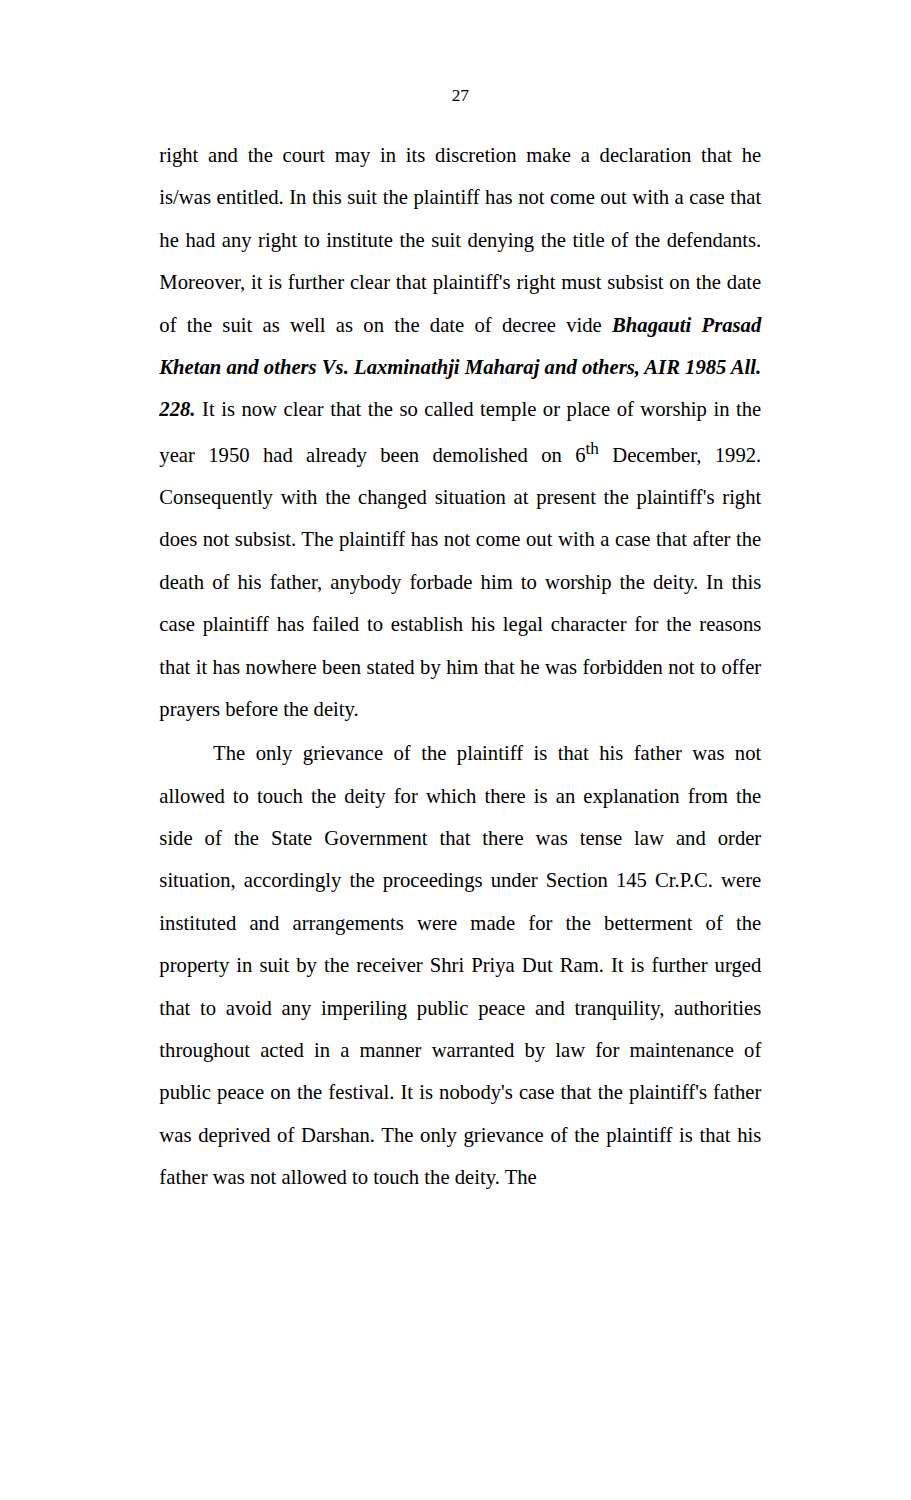27
right and the court may in its discretion make a declaration that he is/was entitled. In this suit the plaintiff has not come out with a case that he had any right to institute the suit denying the title of the defendants. Moreover, it is further clear that plaintiff's right must subsist on the date of the suit as well as on the date of decree vide Bhagauti Prasad Khetan and others Vs. Laxminathji Maharaj and others, AIR 1985 All. 228. It is now clear that the so called temple or place of worship in the year 1950 had already been demolished on 6th December, 1992. Consequently with the changed situation at present the plaintiff's right does not subsist. The plaintiff has not come out with a case that after the death of his father, anybody forbade him to worship the deity. In this case plaintiff has failed to establish his legal character for the reasons that it has nowhere been stated by him that he was forbidden not to offer prayers before the deity.
The only grievance of the plaintiff is that his father was not allowed to touch the deity for which there is an explanation from the side of the State Government that there was tense law and order situation, accordingly the proceedings under Section 145 Cr.P.C. were instituted and arrangements were made for the betterment of the property in suit by the receiver Shri Priya Dut Ram. It is further urged that to avoid any imperiling public peace and tranquility, authorities throughout acted in a manner warranted by law for maintenance of public peace on the festival. It is nobody's case that the plaintiff's father was deprived of Darshan. The only grievance of the plaintiff is that his father was not allowed to touch the deity. The